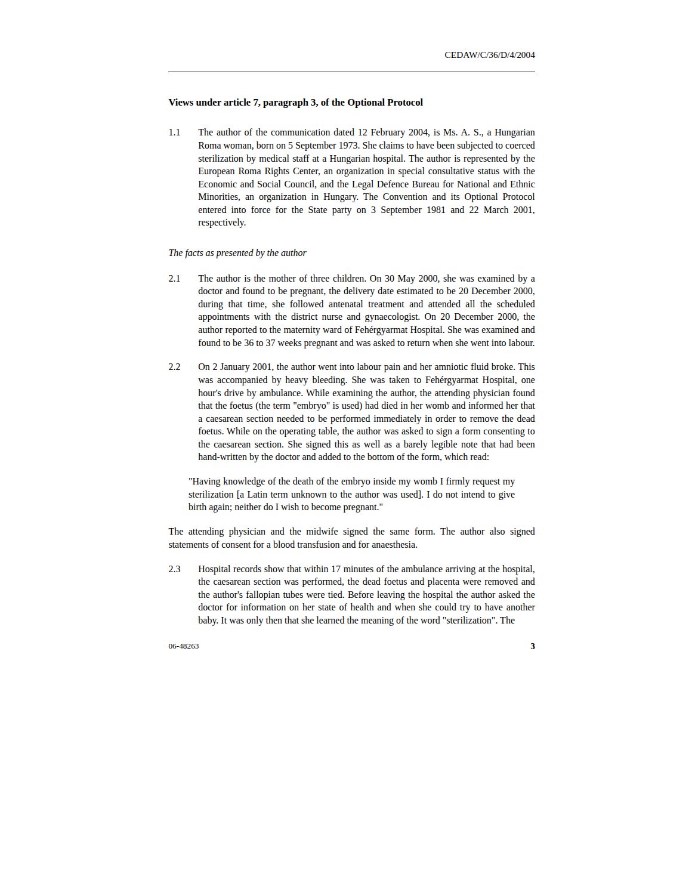CEDAW/C/36/D/4/2004
Views under article 7, paragraph 3, of the Optional Protocol
1.1 The author of the communication dated 12 February 2004, is Ms. A. S., a Hungarian Roma woman, born on 5 September 1973. She claims to have been subjected to coerced sterilization by medical staff at a Hungarian hospital. The author is represented by the European Roma Rights Center, an organization in special consultative status with the Economic and Social Council, and the Legal Defence Bureau for National and Ethnic Minorities, an organization in Hungary. The Convention and its Optional Protocol entered into force for the State party on 3 September 1981 and 22 March 2001, respectively.
The facts as presented by the author
2.1 The author is the mother of three children. On 30 May 2000, she was examined by a doctor and found to be pregnant, the delivery date estimated to be 20 December 2000, during that time, she followed antenatal treatment and attended all the scheduled appointments with the district nurse and gynaecologist. On 20 December 2000, the author reported to the maternity ward of Fehérgyarmat Hospital. She was examined and found to be 36 to 37 weeks pregnant and was asked to return when she went into labour.
2.2 On 2 January 2001, the author went into labour pain and her amniotic fluid broke. This was accompanied by heavy bleeding. She was taken to Fehérgyarmat Hospital, one hour's drive by ambulance. While examining the author, the attending physician found that the foetus (the term "embryo" is used) had died in her womb and informed her that a caesarean section needed to be performed immediately in order to remove the dead foetus. While on the operating table, the author was asked to sign a form consenting to the caesarean section. She signed this as well as a barely legible note that had been hand-written by the doctor and added to the bottom of the form, which read:
"Having knowledge of the death of the embryo inside my womb I firmly request my sterilization [a Latin term unknown to the author was used]. I do not intend to give birth again; neither do I wish to become pregnant."
The attending physician and the midwife signed the same form. The author also signed statements of consent for a blood transfusion and for anaesthesia.
2.3 Hospital records show that within 17 minutes of the ambulance arriving at the hospital, the caesarean section was performed, the dead foetus and placenta were removed and the author's fallopian tubes were tied. Before leaving the hospital the author asked the doctor for information on her state of health and when she could try to have another baby. It was only then that she learned the meaning of the word "sterilization". The
06-48263 3